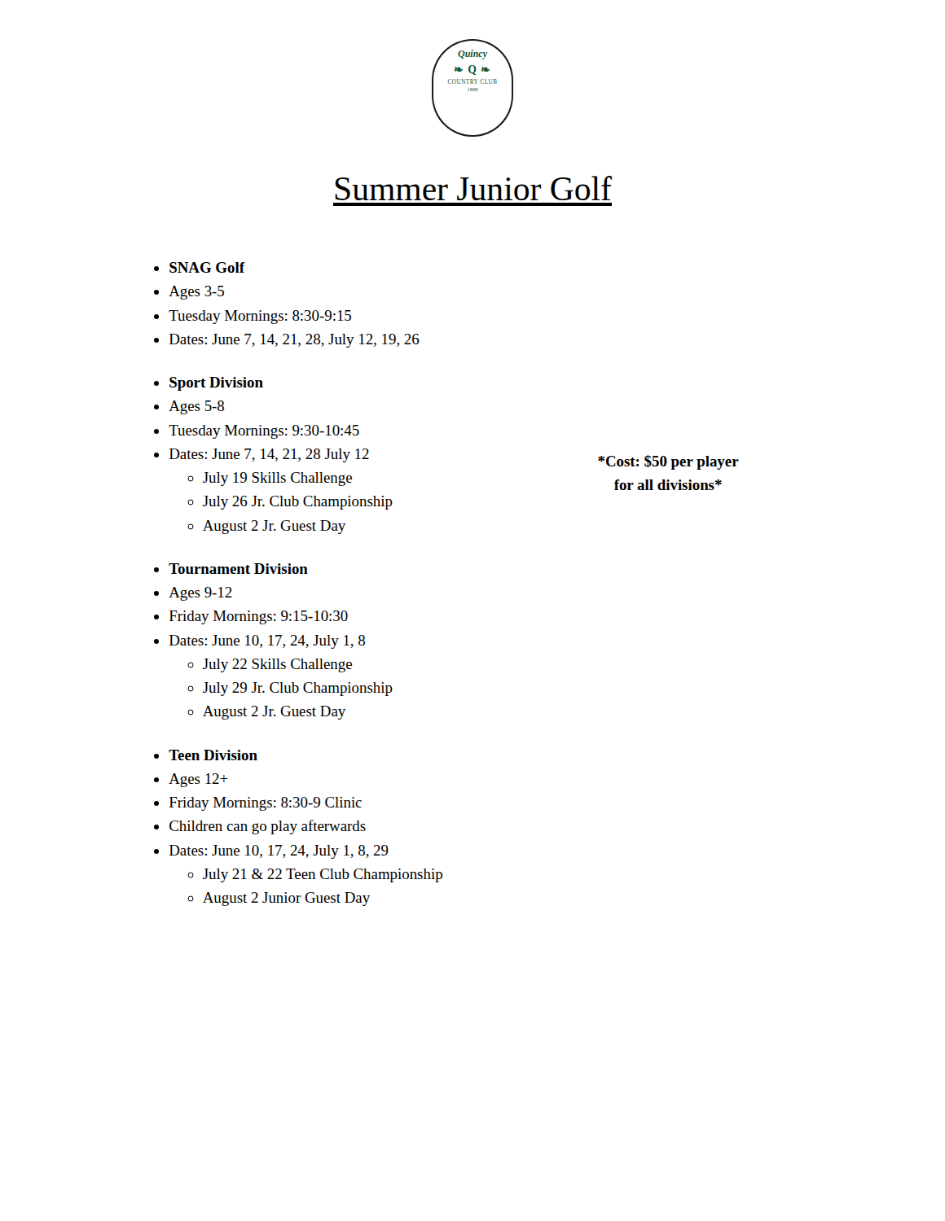Quincy ❧ Q ❧ COUNTRY CLUB 1898
Summer Junior Golf
*Cost: $50 per player
for all divisions*
SNAG Golf
Ages 3-5
Tuesday Mornings: 8:30-9:15
Dates: June 7, 14, 21, 28, July 12, 19, 26
Sport Division
Ages 5-8
Tuesday Mornings: 9:30-10:45
Dates: June 7, 14, 21, 28 July 12
July 19 Skills Challenge
July 26 Jr. Club Championship
August 2 Jr. Guest Day
Tournament Division
Ages 9-12
Friday Mornings: 9:15-10:30
Dates: June 10, 17, 24, July 1, 8
July 22 Skills Challenge
July 29 Jr. Club Championship
August 2 Jr. Guest Day
Teen Division
Ages 12+
Friday Mornings: 8:30-9 Clinic
Children can go play afterwards
Dates: June 10, 17, 24, July 1, 8, 29
July 21 & 22 Teen Club Championship
August 2 Junior Guest Day